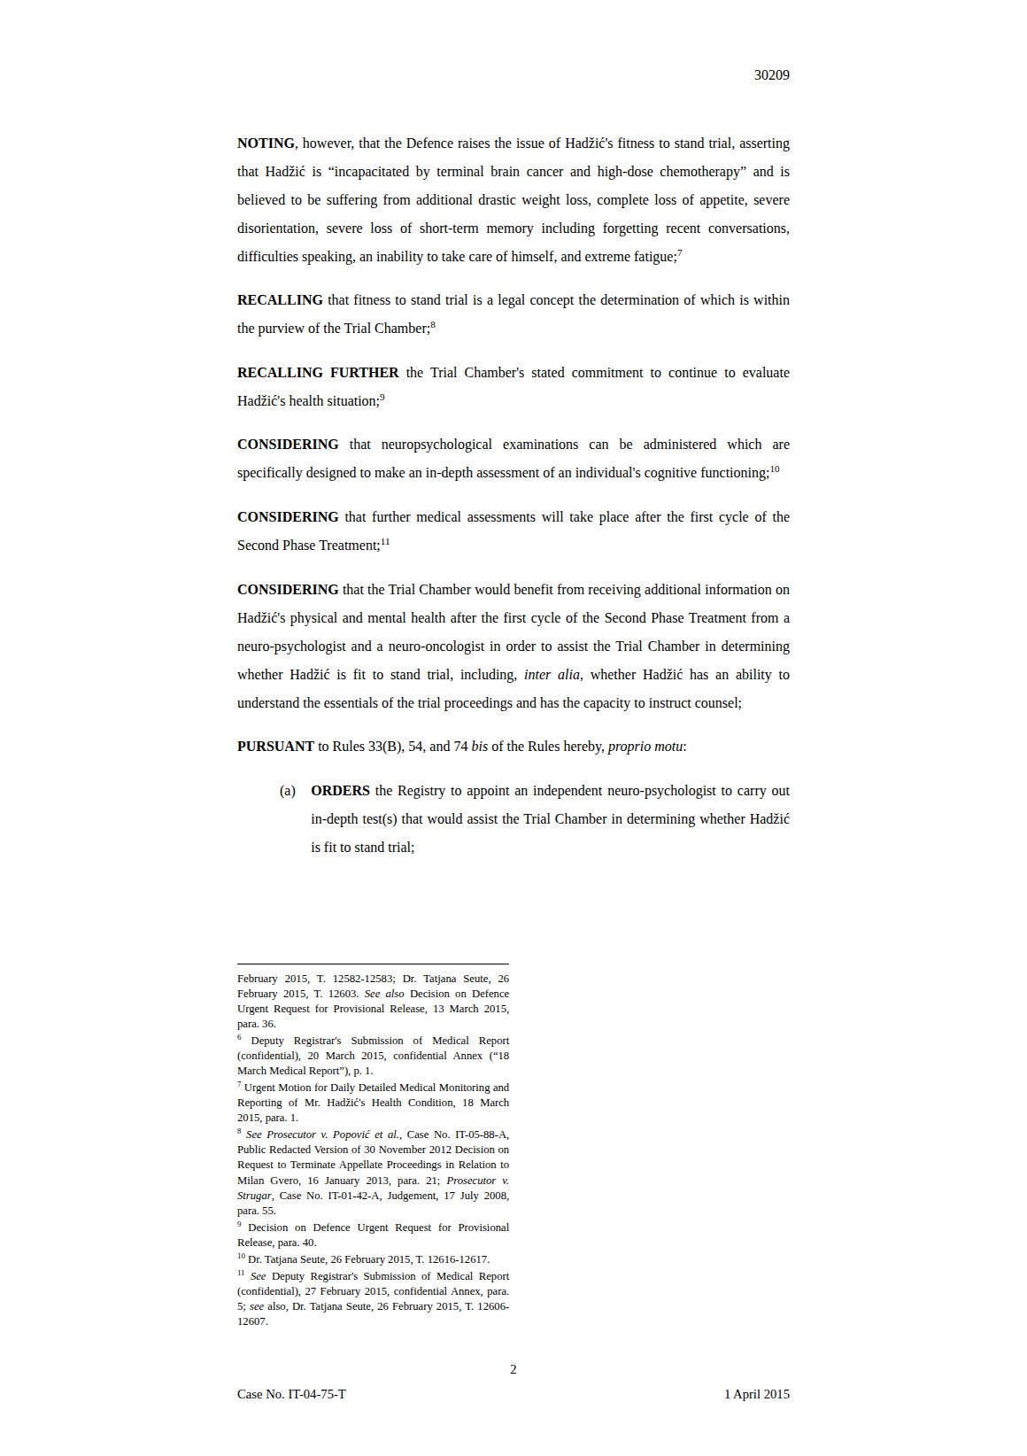30209
NOTING, however, that the Defence raises the issue of Hadžić's fitness to stand trial, asserting that Hadžić is “incapacitated by terminal brain cancer and high-dose chemotherapy” and is believed to be suffering from additional drastic weight loss, complete loss of appetite, severe disorientation, severe loss of short-term memory including forgetting recent conversations, difficulties speaking, an inability to take care of himself, and extreme fatigue;7
RECALLING that fitness to stand trial is a legal concept the determination of which is within the purview of the Trial Chamber;8
RECALLING FURTHER the Trial Chamber's stated commitment to continue to evaluate Hadžić's health situation;9
CONSIDERING that neuropsychological examinations can be administered which are specifically designed to make an in-depth assessment of an individual's cognitive functioning;10
CONSIDERING that further medical assessments will take place after the first cycle of the Second Phase Treatment;11
CONSIDERING that the Trial Chamber would benefit from receiving additional information on Hadžić's physical and mental health after the first cycle of the Second Phase Treatment from a neuro-psychologist and a neuro-oncologist in order to assist the Trial Chamber in determining whether Hadžić is fit to stand trial, including, inter alia, whether Hadžić has an ability to understand the essentials of the trial proceedings and has the capacity to instruct counsel;
PURSUANT to Rules 33(B), 54, and 74 bis of the Rules hereby, proprio motu:
ORDERS the Registry to appoint an independent neuro-psychologist to carry out in-depth test(s) that would assist the Trial Chamber in determining whether Hadžić is fit to stand trial;
February 2015, T. 12582-12583; Dr. Tatjana Seute, 26 February 2015, T. 12603. See also Decision on Defence Urgent Request for Provisional Release, 13 March 2015, para. 36.
6 Deputy Registrar's Submission of Medical Report (confidential), 20 March 2015, confidential Annex (“18 March Medical Report”), p. 1.
7 Urgent Motion for Daily Detailed Medical Monitoring and Reporting of Mr. Hadžić's Health Condition, 18 March 2015, para. 1.
8 See Prosecutor v. Popović et al., Case No. IT-05-88-A, Public Redacted Version of 30 November 2012 Decision on Request to Terminate Appellate Proceedings in Relation to Milan Gvero, 16 January 2013, para. 21; Prosecutor v. Strugar, Case No. IT-01-42-A, Judgement, 17 July 2008, para. 55.
9 Decision on Defence Urgent Request for Provisional Release, para. 40.
10 Dr. Tatjana Seute, 26 February 2015, T. 12616-12617.
11 See Deputy Registrar's Submission of Medical Report (confidential), 27 February 2015, confidential Annex, para. 5; see also, Dr. Tatjana Seute, 26 February 2015, T. 12606-12607.
2
Case No. IT-04-75-T 1 April 2015